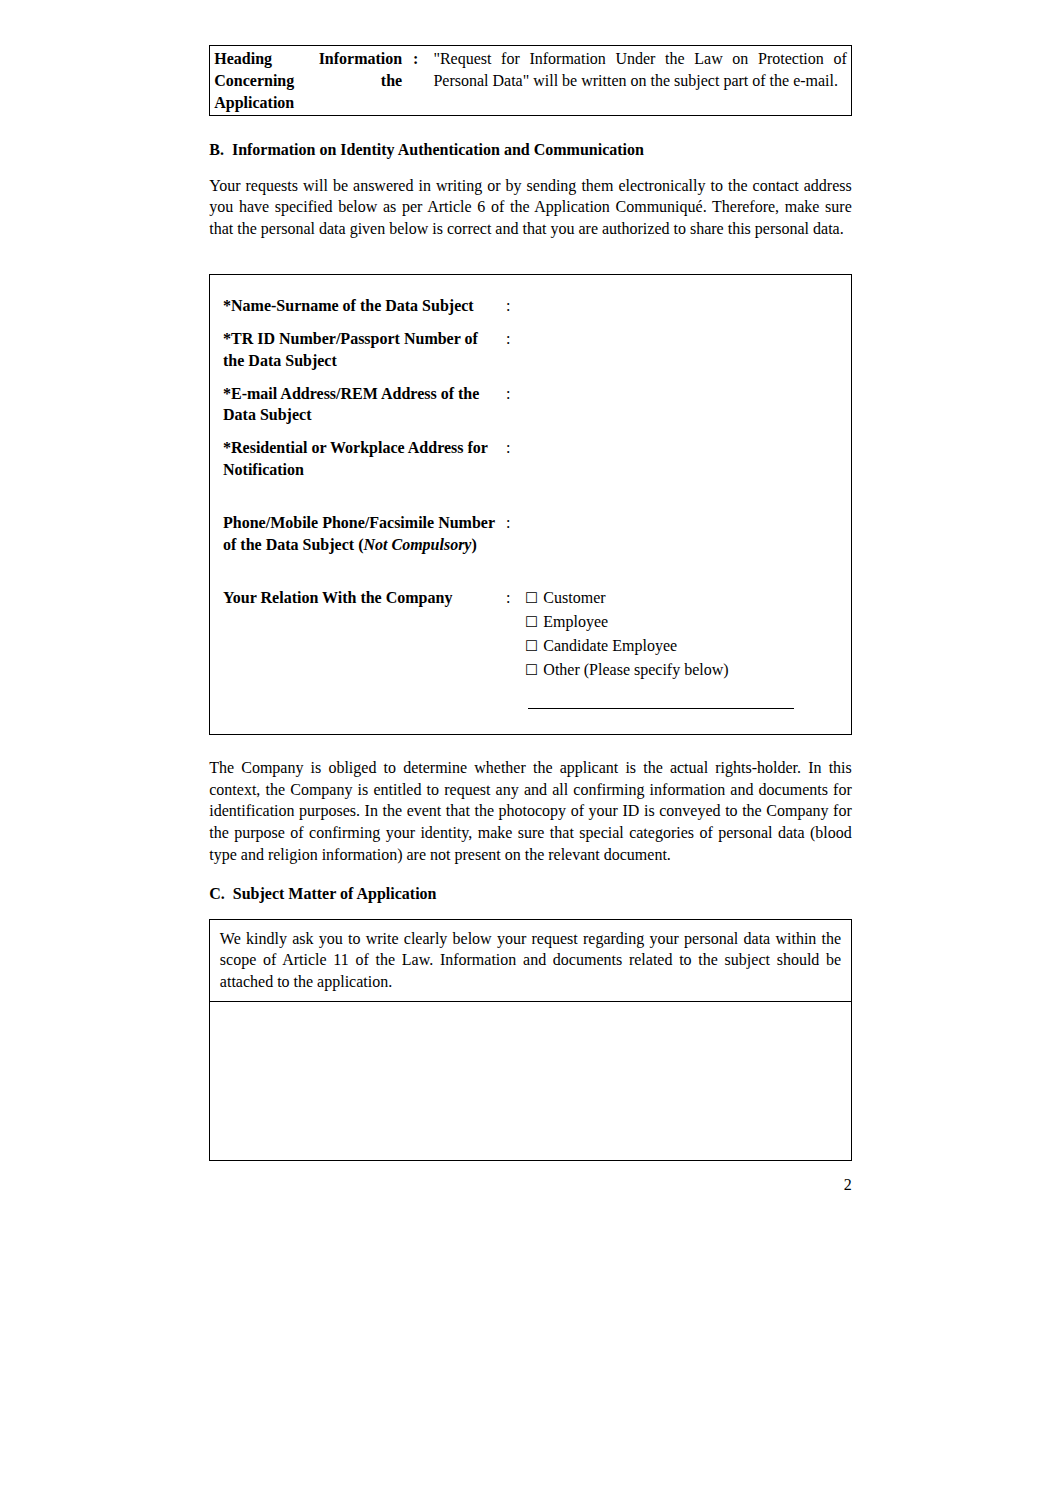| Heading Information Concerning the Application | : | "Request for Information Under the Law on Protection of Personal Data" will be written on the subject part of the e-mail. |
B. Information on Identity Authentication and Communication
Your requests will be answered in writing or by sending them electronically to the contact address you have specified below as per Article 6 of the Application Communiqué. Therefore, make sure that the personal data given below is correct and that you are authorized to share this personal data.
| *Name-Surname of the Data Subject | : | |
| *TR ID Number/Passport Number of the Data Subject | : | |
| *E-mail Address/REM Address of the Data Subject | : | |
| *Residential or Workplace Address for Notification | : | |
| Phone/Mobile Phone/Facsimile Number of the Data Subject ( Not Compulsory ) | : | |
| Your Relation With the Company | : | ☐ Customer ☐ Employee ☐ Candidate Employee ☐ Other (Please specify below) |
The Company is obliged to determine whether the applicant is the actual rights-holder. In this context, the Company is entitled to request any and all confirming information and documents for identification purposes. In the event that the photocopy of your ID is conveyed to the Company for the purpose of confirming your identity, make sure that special categories of personal data (blood type and religion information) are not present on the relevant document.
C. Subject Matter of Application
We kindly ask you to write clearly below your request regarding your personal data within the scope of Article 11 of the Law. Information and documents related to the subject should be attached to the application.
2